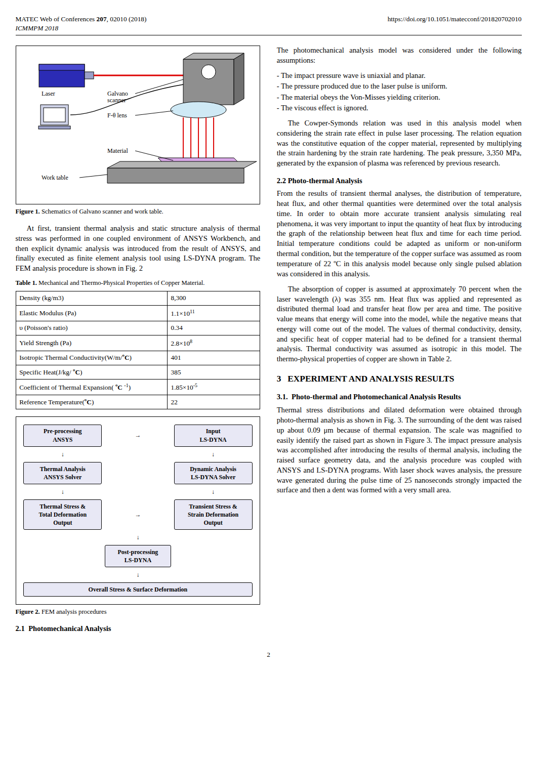MATEC Web of Conferences 207, 02010 (2018)
ICMMPM 2018
https://doi.org/10.1051/matecconf/201820702010
Laser Galvano scanner F-θ lens Material Work table
Figure 1. Schematics of Galvano scanner and work table.
At first, transient thermal analysis and static structure analysis of thermal stress was performed in one coupled environment of ANSYS Workbench, and then explicit dynamic analysis was introduced from the result of ANSYS, and finally executed as finite element analysis tool using LS-DYNA program. The FEM analysis procedure is shown in Fig. 2
Table 1. Mechanical and Thermo-Physical Properties of Copper Material.
| Density (kg/m3) | 8,300 |
| Elastic Modulus (Pa) | 1.1×10 11 |
| υ (Poisson's ratio) | 0.34 |
| Yield Strength (Pa) | 2.8×10 8 |
| Isotropic Thermal Conductivity(W/m/ ºC ) | 401 |
| Specific Heat(J/kg/ ºC ) | 385 |
| Coefficient of Thermal Expansion( ºC -1 ) | 1.85×10 -5 |
| Reference Temperature( ºC ) | 22 |
| Pre-processing ANSYS | → | Input LS-DYNA |
| ↓ | | ↓ |
| Thermal Analysis ANSYS Solver | | Dynamic Analysis LS-DYNA Solver |
| ↓ | | ↓ |
| Thermal Stress & Total Deformation Output | → | Transient Stress & Strain Deformation Output |
| | ↓ | |
| | Post-processing LS-DYNA | |
| | ↓ | |
| Overall Stress & Surface Deformation |
Figure 2. FEM analysis procedures
2.1 Photomechanical Analysis
The photomechanical analysis model was considered under the following assumptions:
- The impact pressure wave is uniaxial and planar.
- The pressure produced due to the laser pulse is uniform.
- The material obeys the Von-Misses yielding criterion.
- The viscous effect is ignored.
The Cowper-Symonds relation was used in this analysis model when considering the strain rate effect in pulse laser processing. The relation equation was the constitutive equation of the copper material, represented by multiplying the strain hardening by the strain rate hardening. The peak pressure, 3,350 MPa, generated by the expansion of plasma was referenced by previous research.
2.2 Photo-thermal Analysis
From the results of transient thermal analyses, the distribution of temperature, heat flux, and other thermal quantities were determined over the total analysis time. In order to obtain more accurate transient analysis simulating real phenomena, it was very important to input the quantity of heat flux by introducing the graph of the relationship between heat flux and time for each time period. Initial temperature conditions could be adapted as uniform or non-uniform thermal condition, but the temperature of the copper surface was assumed as room temperature of 22 ºC in this analysis model because only single pulsed ablation was considered in this analysis.
The absorption of copper is assumed at approximately 70 percent when the laser wavelength (λ) was 355 nm. Heat flux was applied and represented as distributed thermal load and transfer heat flow per area and time. The positive value means that energy will come into the model, while the negative means that energy will come out of the model. The values of thermal conductivity, density, and specific heat of copper material had to be defined for a transient thermal analysis. Thermal conductivity was assumed as isotropic in this model. The thermo-physical properties of copper are shown in Table 2.
3 EXPERIMENT AND ANALYSIS RESULTS
3.1. Photo-thermal and Photomechanical Analysis Results
Thermal stress distributions and dilated deformation were obtained through photo-thermal analysis as shown in Fig. 3. The surrounding of the dent was raised up about 0.09 μm because of thermal expansion. The scale was magnified to easily identify the raised part as shown in Figure 3. The impact pressure analysis was accomplished after introducing the results of thermal analysis, including the raised surface geometry data, and the analysis procedure was coupled with ANSYS and LS-DYNA programs. With laser shock waves analysis, the pressure wave generated during the pulse time of 25 nanoseconds strongly impacted the surface and then a dent was formed with a very small area.
2